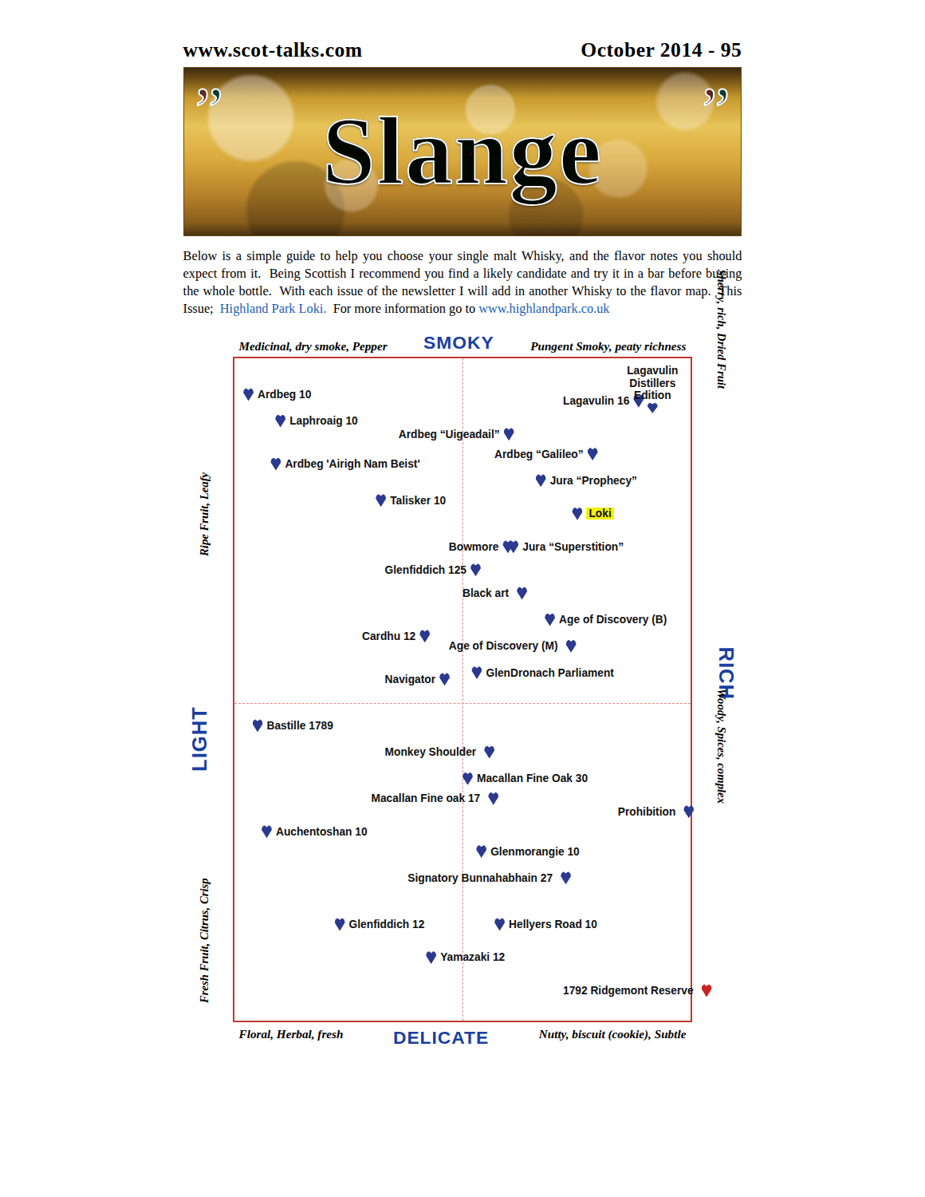www.scot-talks.com October 2014 - 95
” Slange ”
Below is a simple guide to help you choose your single malt Whisky, and the flavor notes you should expect from it. Being Scottish I recommend you find a likely candidate and try it in a bar before buying the whole bottle. With each issue of the newsletter I will add in another Whisky to the flavor map. This Issue; Highland Park Loki. For more information go to www.highlandpark.co.uk
Medicinal, dry smoke, Pepper SMOKY Pungent Smoky, peaty richness
Ripe Fruit, Leafy LIGHT Fresh Fruit, Citrus, Crisp
Ardbeg 10
Laphroaig 10
Ardbeg 'Airigh Nam Beist'
Talisker 10
Ardbeg “Uigeadail”
Glenfiddich 125
Cardhu 12
Navigator
Lagavulin 16
Lagavulin
Distillers
Edition
Ardbeg “Galileo”
Jura “Prophecy”
Loki
Jura “Superstition”
Bowmore
Black art
Age of Discovery (B)
Age of Discovery (M)
GlenDronach Parliament
Bastille 1789
Monkey Shoulder
Macallan Fine oak 17
Auchentoshan 10
Signatory Bunnahabhain 27
Glenfiddich 12
Macallan Fine Oak 30
Prohibition
Glenmorangie 10
Hellyers Road 10
Yamazaki 12
1792 Ridgemont Reserve
Sherry, rich, Dried Fruit RICH Woody, Spices, complex
Floral, Herbal, fresh DELICATE Nutty, biscuit (cookie), Subtle